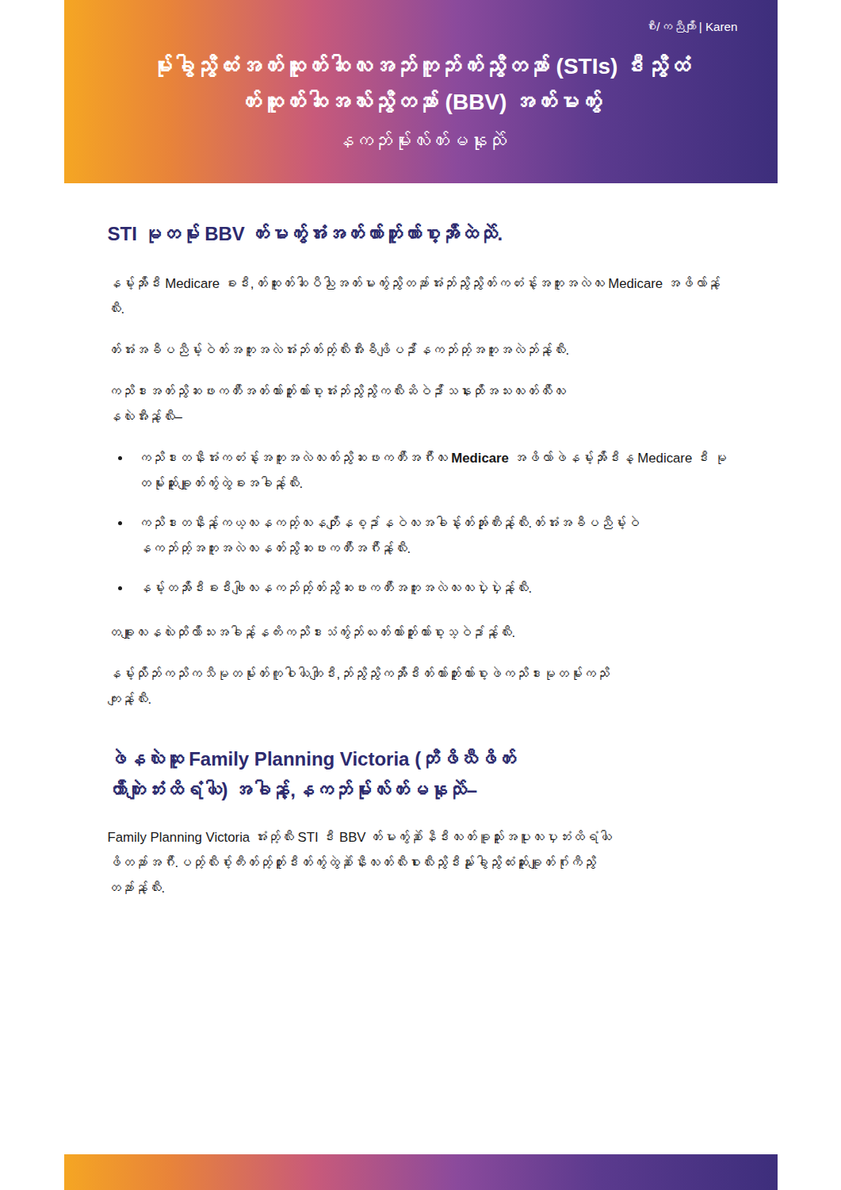စၢီ/ကညီကျိာ် | Karen
မုၢ်ခွါသွံၣ်ထံးအတၢ်ဆူးတၢ်ဆါလၢအဘၣ်ကူဘၣ်ကၢ်သွံၣ်တဖၣ် (STIs) ဒီးသွံၣ်ထံ
တၢ်ဆူးတၢ်ဆါအဃၢ်သွံၣ်တဖၣ် (BBV) အတၢ်မၤကွၢ်
နကဘၣ်မုၢ်လၢ်တၢ်မနုၤလဲၣ်
STI မုတမုၢ် BBV တၢ်မၤကွၢ်အံၤအတၢ်လၢာ်ဘူၣ်လၢာ်စ့ၤအိၣ်ထဲလဲၣ်.
နမ့ၢ်အိၣ်ဒီး Medicare ခးဒီး,တၢ်ဆူးတၢ်ဆါပီညါအတၢ်မၤကွၢ်သွံၣ်တဖၣ်အံၤဘၣ်သွံၣ်သွံၣ်တၢ်ကဟံးန့ၢ်အဘူးအလဲလၢ Medicare အဖိလာ်န့ၣ်လီၤ.
တၢ်အံၤအခီပညီမ့ၢ်ဝဲတၢ်အဘူးအလဲအံၤဘၣ်တၢ်ဟ့ၣ်လီၤအီၤခီဖျိပဒိၣ်နကဘၣ်ဟ့ၣ်အဘူးအလဲဘၣ်န့ၣ်လီၤ.
ကသံၣ်ဒၢးအတၢ်သွံၣ်ဆၢဖးကတီၢ်အတၢ်လၢာ်ဘူၣ်လၢာ်စ့ၤအံၤဘၣ်သွံၣ်သွံၣ်ကလီၤဆိဝဲဒိၣ်သနၢၤထိၣ်အသးလၢတၢ်လီၢ်လၢ
နလဲၤအီၤန့ၣ်လီၤ–
ကသံၣ်ဒၢးတနီၤအံၤကဟံးန့ၢ်အဘူးအလဲလၢတၢ်သွံၣ်ဆၢဖးကတီၢ်အဂီၢ်လၢ Medicare အဖိလာ်ဖဲနမ့ၢ်အိၣ်ဒီးန့ Medicare ဒီး မုတမုၢ်ဆူၣ်ချူတၢ်ကွၢ်ထွဲခးအခါန့ၣ်လီၤ.
ကသံၣ်ဒၢးတနီၤန့ၣ်ကယ့လၢနကဟ့ၣ်လၢနကျိၣ်နစ့ဒၣ်နဝဲလၢအခါန့ၢ်တၢ်အုၣ်ကီၤန့ၣ်လီၤ.တၢ်အံၤအခီပညီမ့ၢ်ဝဲ
နကဘၣ်ဟ့ၣ်အဘူးအလဲလၢနတၢ်သွံၣ်ဆၢဖးကတီၢ်အဂီၢ်န့ၣ်လီၤ.
နမ့ၢ်တအိၣ်ဒီးခးဒီးဖျါလၢနကဘၣ်ဟ့ၣ်တၢ်သွံၣ်ဆၢဖးကတီၢ်အဘူးအလဲလၢလၢပှဲၤပှဲၤန့ၣ်လီၤ.
တချူးလၢနလဲၤထံၣ်လိာ်သးအခါန့ၣ်နကိးကသံၣ်ဒၢးသံကွၢ်ဘၣ်ယးတၢ်လၢာ်ဘူၣ်လၢာ်စ့ၤသ့ဝဲဒၣ်န့ၣ်လီၤ.
နမ့ၢ်လိၣ်ဘၣ်ကသံၣ်ကသီမုတမုၢ်တၢ်ကူစါယါဘျါဒီး,ဘၣ်သွံၣ်သွံၣ်ကအိၣ်ဒီးတၢ်လၢာ်ဘူၣ်လၢာ်စ့ၤဖဲကသံၣ်ဒၢးမုတမုၢ်ကသံၣ်
ကျးန့ၣ်လီၤ.
ဖဲနလဲၤဆူ Family Planning Victoria (ဟံၣ်ဖိဃီဖိတၢ်
တိာ်ကျဲၤဘံးထိရံယါ) အခါန့ၣ်,နကဘၣ်မုၢ်လၢ်တၢ်မနုၤလဲၣ်–
Family Planning Victoria အံၤဟ့ၣ်လီၤ STI ဒီး BBV တၢ်မၤကွၢ်စဲၣ်နီဒီးလၢတၢ်ခူသူၣ်အပူၤလၢပှၤဘံးထိရံယါ
ဖိတဖၣ်အဂီၢ်.ပဟ့ၣ်လီၤစ့ၢ်ကီးတၢ်ဟ့ၣ်ကူၣ်ဒီးတၢ်ကွၢ်ထွဲစဲၣ်နီၤလၢတၢ်လီၤစၢၤလီၤသွံၣ်ဒီးမုၣ်ခွါသွံၣ်ထံးဆူၣ်ချူတၢ်ဂုၢ်ကီသွံၣ်
တဖၣ်န့ၣ်လီၤ.